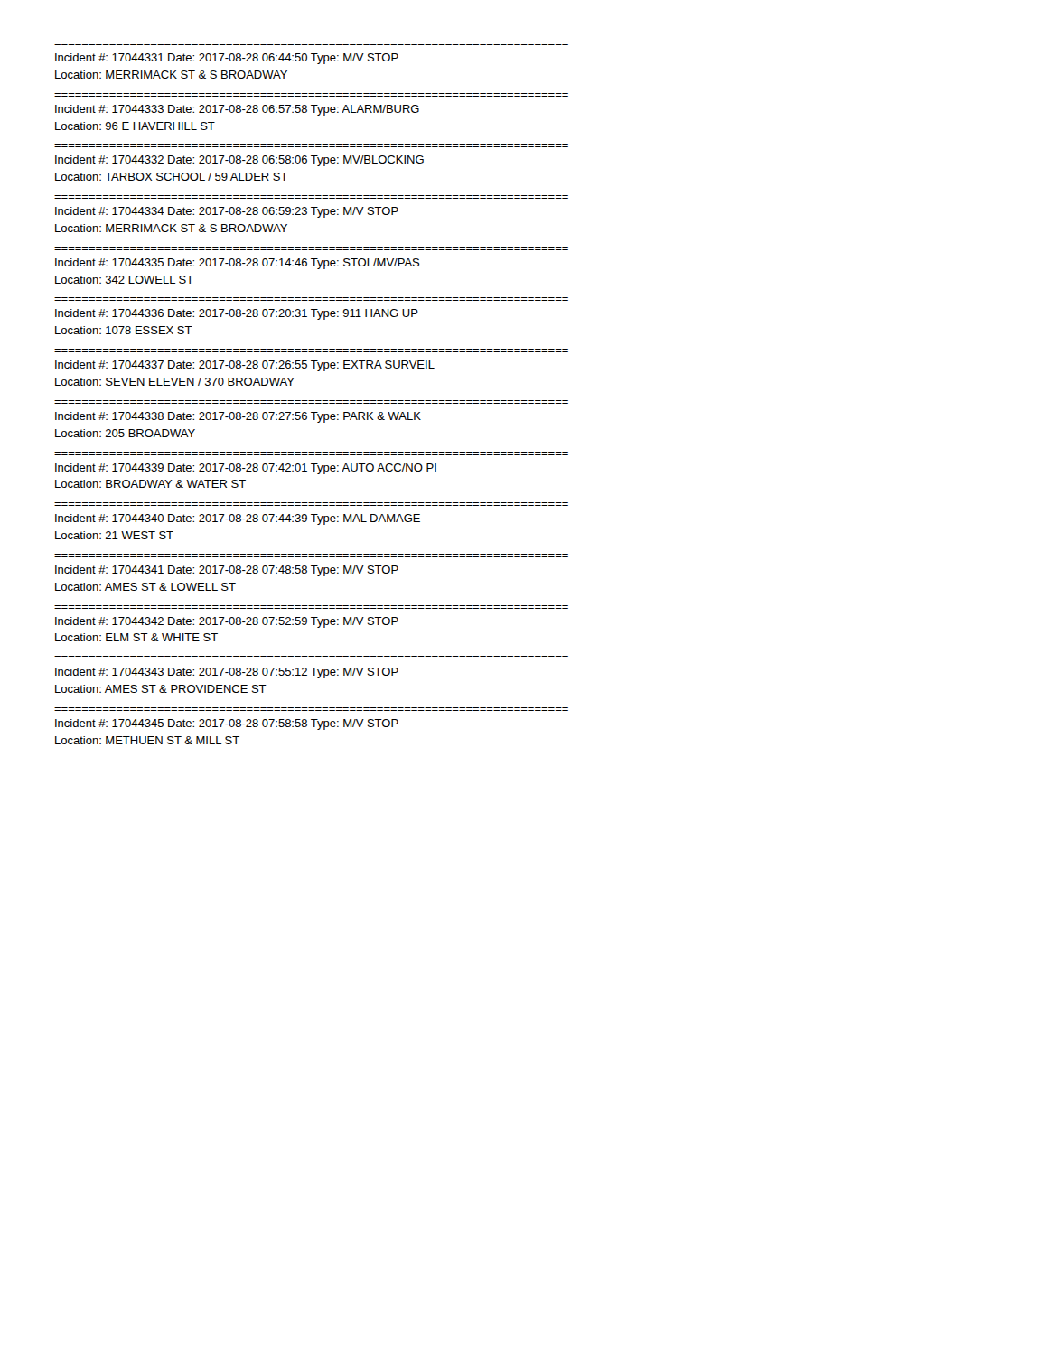===========================================================================
Incident #: 17044331 Date: 2017-08-28 06:44:50 Type: M/V STOP
Location: MERRIMACK ST & S BROADWAY
===========================================================================
Incident #: 17044333 Date: 2017-08-28 06:57:58 Type: ALARM/BURG
Location: 96 E HAVERHILL ST
===========================================================================
Incident #: 17044332 Date: 2017-08-28 06:58:06 Type: MV/BLOCKING
Location: TARBOX SCHOOL / 59 ALDER ST
===========================================================================
Incident #: 17044334 Date: 2017-08-28 06:59:23 Type: M/V STOP
Location: MERRIMACK ST & S BROADWAY
===========================================================================
Incident #: 17044335 Date: 2017-08-28 07:14:46 Type: STOL/MV/PAS
Location: 342 LOWELL ST
===========================================================================
Incident #: 17044336 Date: 2017-08-28 07:20:31 Type: 911 HANG UP
Location: 1078 ESSEX ST
===========================================================================
Incident #: 17044337 Date: 2017-08-28 07:26:55 Type: EXTRA SURVEIL
Location: SEVEN ELEVEN / 370 BROADWAY
===========================================================================
Incident #: 17044338 Date: 2017-08-28 07:27:56 Type: PARK & WALK
Location: 205 BROADWAY
===========================================================================
Incident #: 17044339 Date: 2017-08-28 07:42:01 Type: AUTO ACC/NO PI
Location: BROADWAY & WATER ST
===========================================================================
Incident #: 17044340 Date: 2017-08-28 07:44:39 Type: MAL DAMAGE
Location: 21 WEST ST
===========================================================================
Incident #: 17044341 Date: 2017-08-28 07:48:58 Type: M/V STOP
Location: AMES ST & LOWELL ST
===========================================================================
Incident #: 17044342 Date: 2017-08-28 07:52:59 Type: M/V STOP
Location: ELM ST & WHITE ST
===========================================================================
Incident #: 17044343 Date: 2017-08-28 07:55:12 Type: M/V STOP
Location: AMES ST & PROVIDENCE ST
===========================================================================
Incident #: 17044345 Date: 2017-08-28 07:58:58 Type: M/V STOP
Location: METHUEN ST & MILL ST